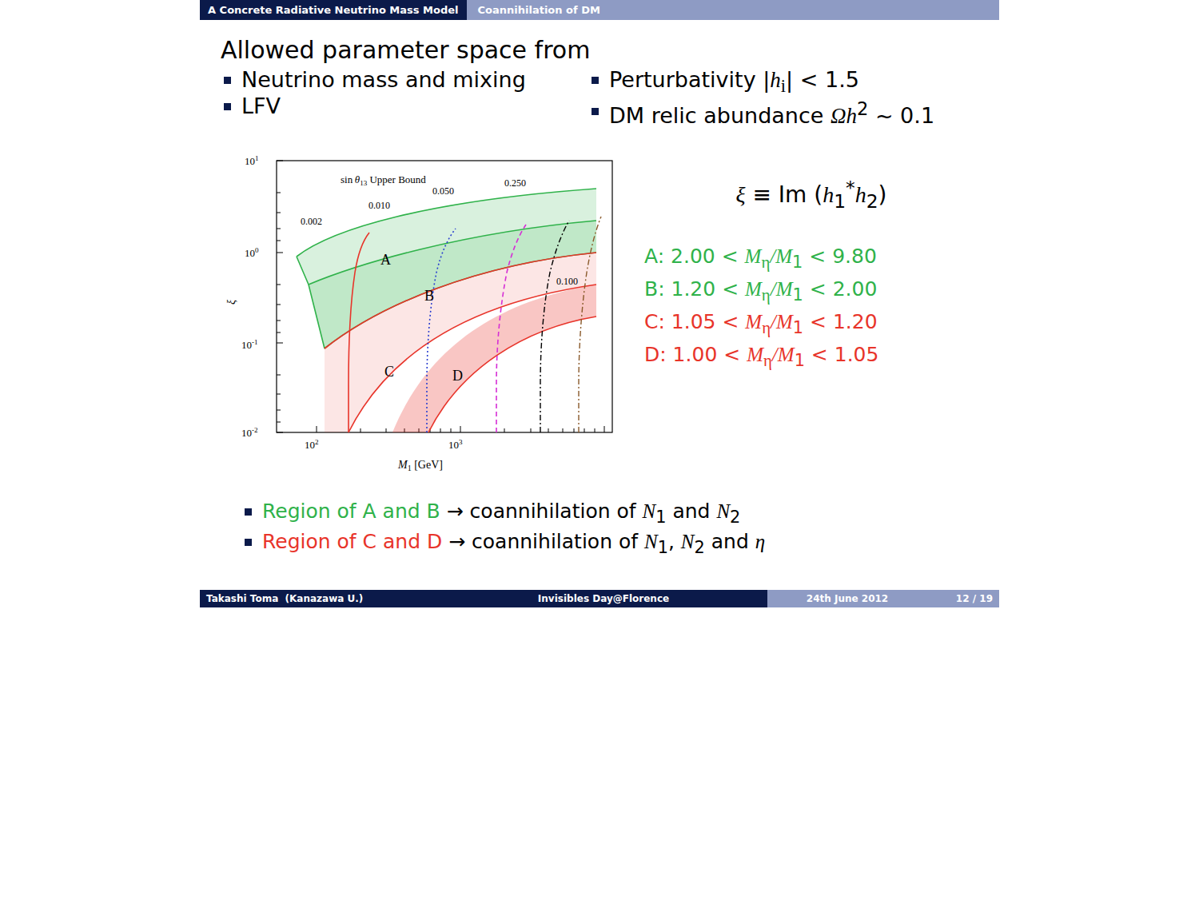A Concrete Radiative Neutrino Mass Model
Coannihilation of DM
Allowed parameter space from
Neutrino mass and mixing
LFV
Perturbativity |hi| < 1.5
DM relic abundance Ωh2 ~ 0.1
101 100 10-1 10-2 102 103 ξ M1 [GeV] 0.002 0.010 0.050 0.250 0.100 sin θ13 Upper Bound A B C D
ξ ≡ Im (h1*h2)
A: 2.00 < Mη/M1 < 9.80
B: 1.20 < Mη/M1 < 2.00
C: 1.05 < Mη/M1 < 1.20
D: 1.00 < Mη/M1 < 1.05
Region of A and B → coannihilation of N1 and N2
Region of C and D → coannihilation of N1, N2 and η
Takashi Toma (Kanazawa U.)
Invisibles Day@Florence
24th June 2012
12 / 19